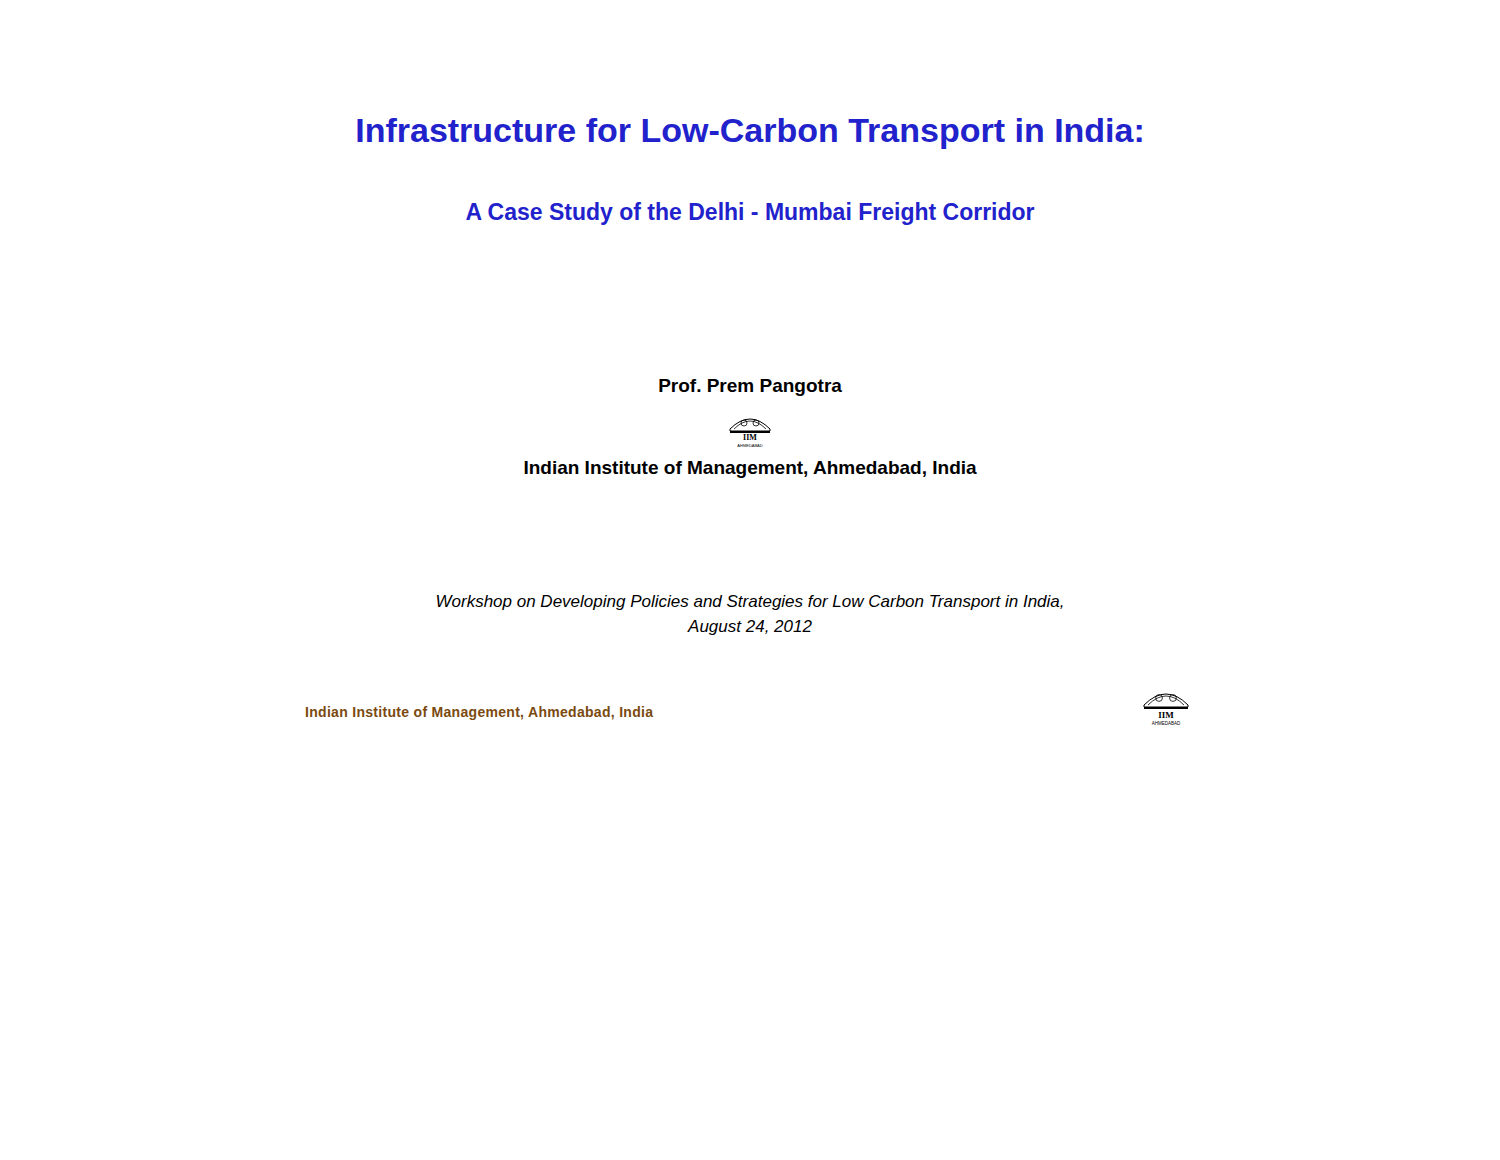Infrastructure for Low-Carbon Transport in India:
A Case Study of the Delhi - Mumbai Freight Corridor
Prof. Prem Pangotra
IIM AHMEDABAD
Indian Institute of Management, Ahmedabad, India
Workshop on Developing Policies and Strategies for Low Carbon Transport in India,
August 24, 2012
Indian Institute of Management, Ahmedabad, India
IIM AHMEDABAD